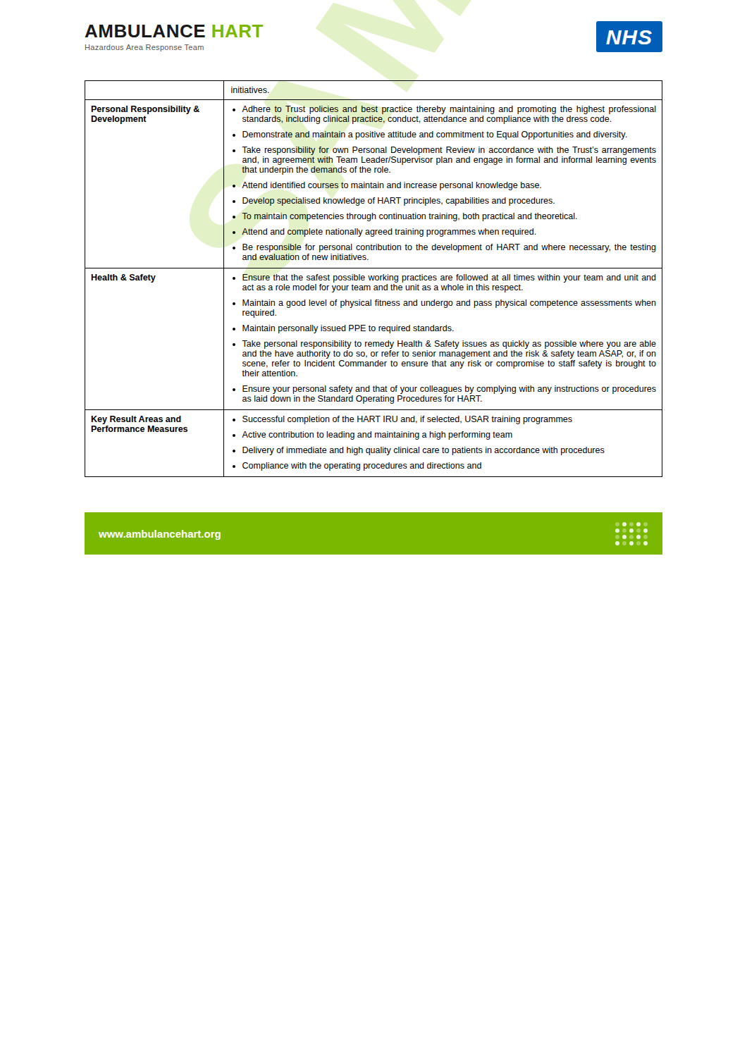SAMPLE
AMBULANCE HART
Hazardous Area Response Team
NHS
| | initiatives. |
| Personal Responsibility & Development | Adhere to Trust policies and best practice thereby maintaining and promoting the highest professional standards, including clinical practice, conduct, attendance and compliance with the dress code. Demonstrate and maintain a positive attitude and commitment to Equal Opportunities and diversity. Take responsibility for own Personal Development Review in accordance with the Trust’s arrangements and, in agreement with Team Leader/Supervisor plan and engage in formal and informal learning events that underpin the demands of the role. Attend identified courses to maintain and increase personal knowledge base. Develop specialised knowledge of HART principles, capabilities and procedures. To maintain competencies through continuation training, both practical and theoretical. Attend and complete nationally agreed training programmes when required. Be responsible for personal contribution to the development of HART and where necessary, the testing and evaluation of new initiatives. |
| Health & Safety | Ensure that the safest possible working practices are followed at all times within your team and unit and act as a role model for your team and the unit as a whole in this respect. Maintain a good level of physical fitness and undergo and pass physical competence assessments when required. Maintain personally issued PPE to required standards. Take personal responsibility to remedy Health & Safety issues as quickly as possible where you are able and the have authority to do so, or refer to senior management and the risk & safety team ASAP, or, if on scene, refer to Incident Commander to ensure that any risk or compromise to staff safety is brought to their attention. Ensure your personal safety and that of your colleagues by complying with any instructions or procedures as laid down in the Standard Operating Procedures for HART. |
| Key Result Areas and Performance Measures | Successful completion of the HART IRU and, if selected, USAR training programmes Active contribution to leading and maintaining a high performing team Delivery of immediate and high quality clinical care to patients in accordance with procedures Compliance with the operating procedures and directions and |
www.ambulancehart.org